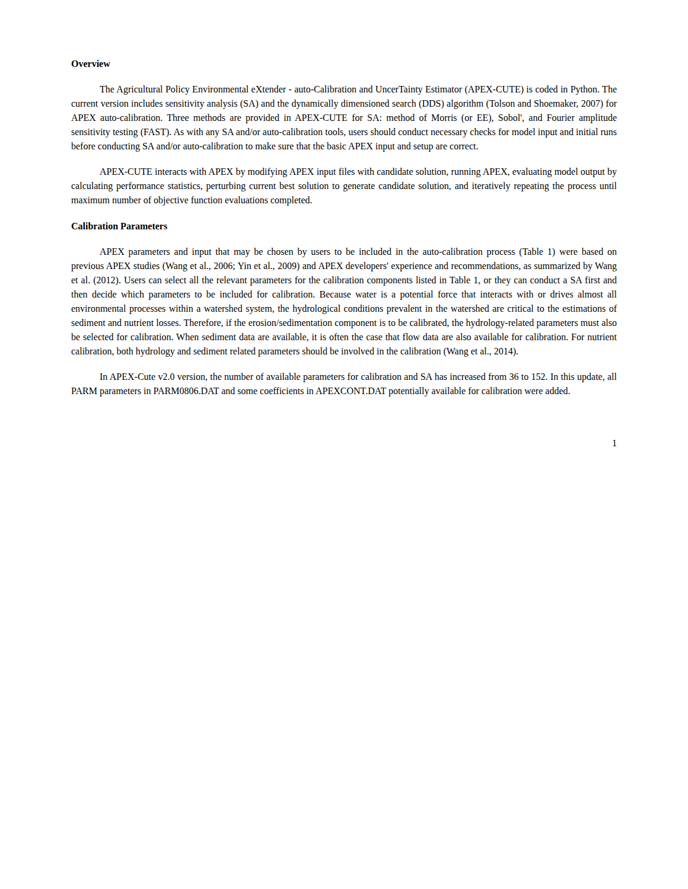Overview
The Agricultural Policy Environmental eXtender - auto-Calibration and UncerTainty Estimator (APEX-CUTE) is coded in Python. The current version includes sensitivity analysis (SA) and the dynamically dimensioned search (DDS) algorithm (Tolson and Shoemaker, 2007) for APEX auto-calibration. Three methods are provided in APEX-CUTE for SA: method of Morris (or EE), Sobol', and Fourier amplitude sensitivity testing (FAST). As with any SA and/or auto-calibration tools, users should conduct necessary checks for model input and initial runs before conducting SA and/or auto-calibration to make sure that the basic APEX input and setup are correct.
APEX-CUTE interacts with APEX by modifying APEX input files with candidate solution, running APEX, evaluating model output by calculating performance statistics, perturbing current best solution to generate candidate solution, and iteratively repeating the process until maximum number of objective function evaluations completed.
Calibration Parameters
APEX parameters and input that may be chosen by users to be included in the auto-calibration process (Table 1) were based on previous APEX studies (Wang et al., 2006; Yin et al., 2009) and APEX developers' experience and recommendations, as summarized by Wang et al. (2012). Users can select all the relevant parameters for the calibration components listed in Table 1, or they can conduct a SA first and then decide which parameters to be included for calibration. Because water is a potential force that interacts with or drives almost all environmental processes within a watershed system, the hydrological conditions prevalent in the watershed are critical to the estimations of sediment and nutrient losses. Therefore, if the erosion/sedimentation component is to be calibrated, the hydrology-related parameters must also be selected for calibration. When sediment data are available, it is often the case that flow data are also available for calibration. For nutrient calibration, both hydrology and sediment related parameters should be involved in the calibration (Wang et al., 2014).
In APEX-Cute v2.0 version, the number of available parameters for calibration and SA has increased from 36 to 152. In this update, all PARM parameters in PARM0806.DAT and some coefficients in APEXCONT.DAT potentially available for calibration were added.
1